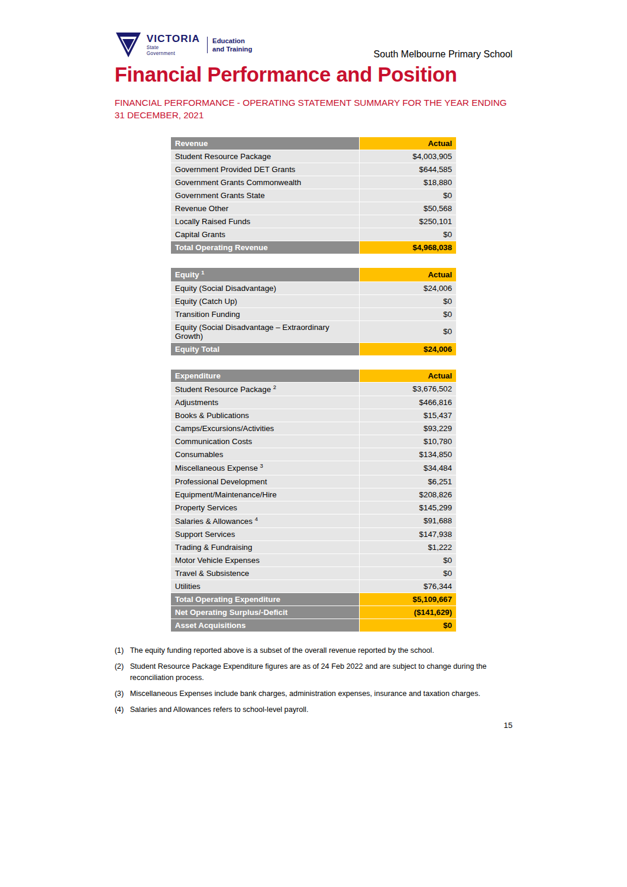VICTORIA State Government
Education
and Training
South Melbourne Primary School
Financial Performance and Position
Financial Performance - Operating Statement Summary for the Year Ending 31 December, 2021
| Revenue | Actual |
| --- | --- |
| Student Resource Package | $4,003,905 |
| Government Provided DET Grants | $644,585 |
| Government Grants Commonwealth | $18,880 |
| Government Grants State | $0 |
| Revenue Other | $50,568 |
| Locally Raised Funds | $250,101 |
| Capital Grants | $0 |
| Total Operating Revenue | $4,968,038 |
| Equity 1 | Actual |
| --- | --- |
| Equity (Social Disadvantage) | $24,006 |
| Equity (Catch Up) | $0 |
| Transition Funding | $0 |
| Equity (Social Disadvantage – Extraordinary Growth) | $0 |
| Equity Total | $24,006 |
| Expenditure | Actual |
| --- | --- |
| Student Resource Package 2 | $3,676,502 |
| Adjustments | $466,816 |
| Books & Publications | $15,437 |
| Camps/Excursions/Activities | $93,229 |
| Communication Costs | $10,780 |
| Consumables | $134,850 |
| Miscellaneous Expense 3 | $34,484 |
| Professional Development | $6,251 |
| Equipment/Maintenance/Hire | $208,826 |
| Property Services | $145,299 |
| Salaries & Allowances 4 | $91,688 |
| Support Services | $147,938 |
| Trading & Fundraising | $1,222 |
| Motor Vehicle Expenses | $0 |
| Travel & Subsistence | $0 |
| Utilities | $76,344 |
| Total Operating Expenditure | $5,109,667 |
| Net Operating Surplus/-Deficit | ($141,629) |
| Asset Acquisitions | $0 |
(1) The equity funding reported above is a subset of the overall revenue reported by the school.
(2) Student Resource Package Expenditure figures are as of 24 Feb 2022 and are subject to change during the reconciliation process.
(3) Miscellaneous Expenses include bank charges, administration expenses, insurance and taxation charges.
(4) Salaries and Allowances refers to school-level payroll.
15